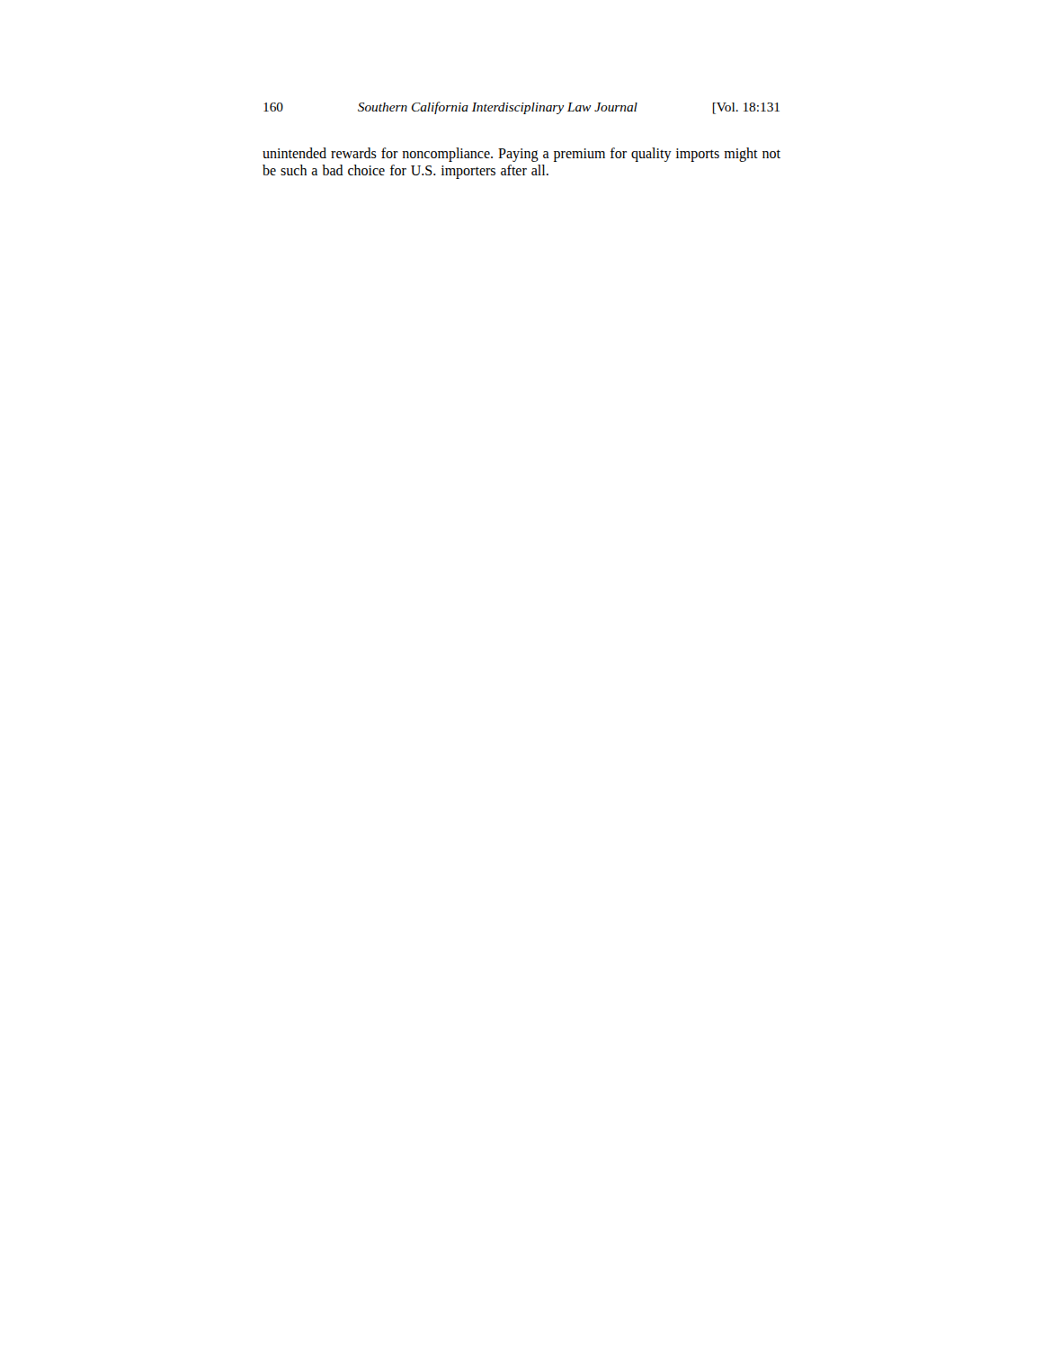160 Southern California Interdisciplinary Law Journal [Vol. 18:131
unintended rewards for noncompliance. Paying a premium for quality imports might not be such a bad choice for U.S. importers after all.